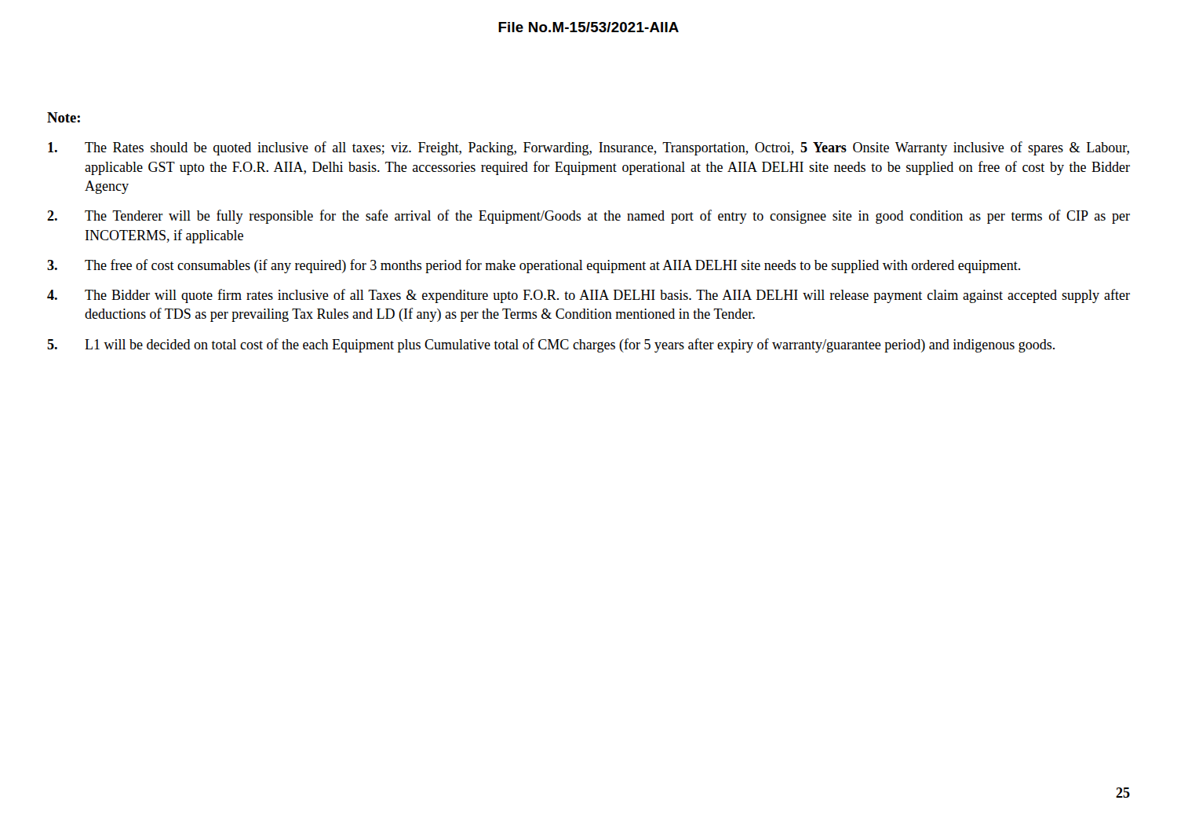File No.M-15/53/2021-AIIA
Note:
1. The Rates should be quoted inclusive of all taxes; viz. Freight, Packing, Forwarding, Insurance, Transportation, Octroi, 5 Years Onsite Warranty inclusive of spares & Labour, applicable GST upto the F.O.R. AIIA, Delhi basis. The accessories required for Equipment operational at the AIIA DELHI site needs to be supplied on free of cost by the Bidder Agency
2. The Tenderer will be fully responsible for the safe arrival of the Equipment/Goods at the named port of entry to consignee site in good condition as per terms of CIP as per INCOTERMS, if applicable
3. The free of cost consumables (if any required) for 3 months period for make operational equipment at AIIA DELHI site needs to be supplied with ordered equipment.
4. The Bidder will quote firm rates inclusive of all Taxes & expenditure upto F.O.R. to AIIA DELHI basis. The AIIA DELHI will release payment claim against accepted supply after deductions of TDS as per prevailing Tax Rules and LD (If any) as per the Terms & Condition mentioned in the Tender.
5. L1 will be decided on total cost of the each Equipment plus Cumulative total of CMC charges (for 5 years after expiry of warranty/guarantee period) and indigenous goods.
25